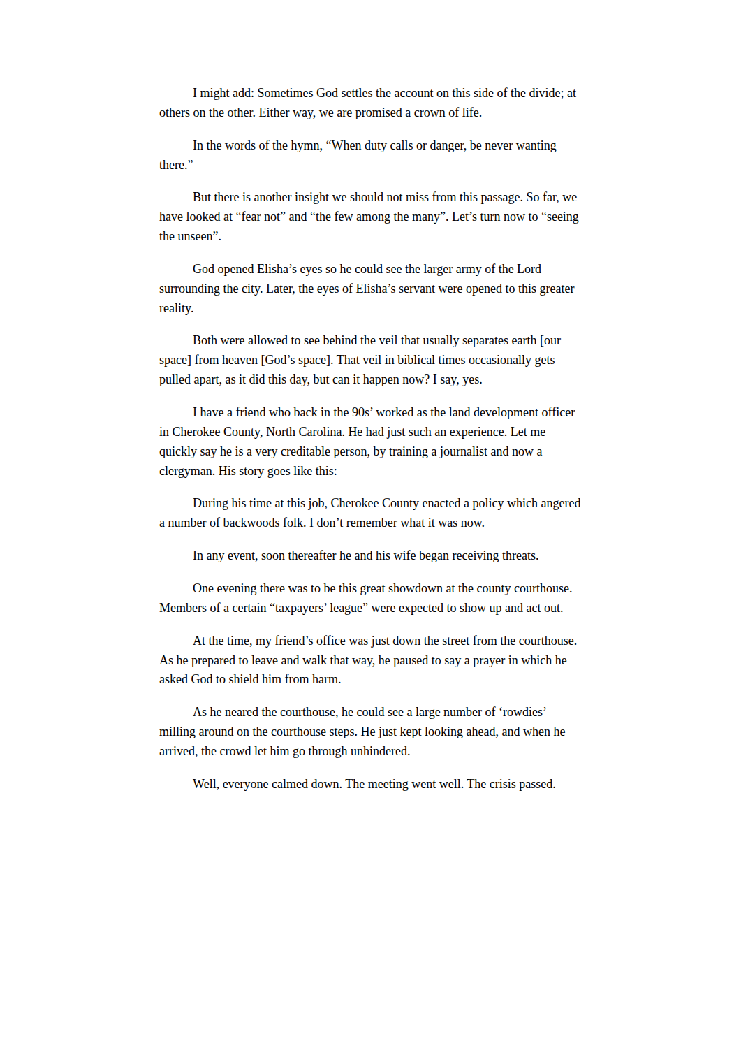I might add: Sometimes God settles the account on this side of the divide; at others on the other. Either way, we are promised a crown of life.
In the words of the hymn, “When duty calls or danger, be never wanting there.”
But there is another insight we should not miss from this passage. So far, we have looked at “fear not” and “the few among the many”. Let’s turn now to “seeing the unseen”.
God opened Elisha’s eyes so he could see the larger army of the Lord surrounding the city. Later, the eyes of Elisha’s servant were opened to this greater reality.
Both were allowed to see behind the veil that usually separates earth [our space] from heaven [God’s space]. That veil in biblical times occasionally gets pulled apart, as it did this day, but can it happen now? I say, yes.
I have a friend who back in the 90s’ worked as the land development officer in Cherokee County, North Carolina. He had just such an experience. Let me quickly say he is a very creditable person, by training a journalist and now a clergyman. His story goes like this:
During his time at this job, Cherokee County enacted a policy which angered a number of backwoods folk. I don’t remember what it was now.
In any event, soon thereafter he and his wife began receiving threats.
One evening there was to be this great showdown at the county courthouse. Members of a certain “taxpayers’ league” were expected to show up and act out.
At the time, my friend’s office was just down the street from the courthouse. As he prepared to leave and walk that way, he paused to say a prayer in which he asked God to shield him from harm.
As he neared the courthouse, he could see a large number of ‘rowdies’ milling around on the courthouse steps. He just kept looking ahead, and when he arrived, the crowd let him go through unhindered.
Well, everyone calmed down. The meeting went well. The crisis passed.